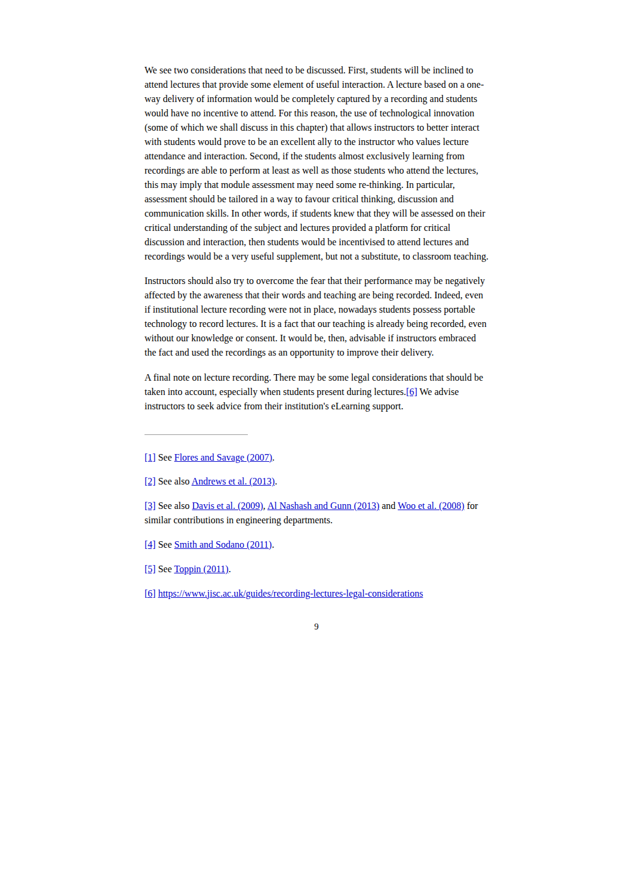We see two considerations that need to be discussed. First, students will be inclined to attend lectures that provide some element of useful interaction. A lecture based on a one-way delivery of information would be completely captured by a recording and students would have no incentive to attend. For this reason, the use of technological innovation (some of which we shall discuss in this chapter) that allows instructors to better interact with students would prove to be an excellent ally to the instructor who values lecture attendance and interaction. Second, if the students almost exclusively learning from recordings are able to perform at least as well as those students who attend the lectures, this may imply that module assessment may need some re-thinking. In particular, assessment should be tailored in a way to favour critical thinking, discussion and communication skills. In other words, if students knew that they will be assessed on their critical understanding of the subject and lectures provided a platform for critical discussion and interaction, then students would be incentivised to attend lectures and recordings would be a very useful supplement, but not a substitute, to classroom teaching.
Instructors should also try to overcome the fear that their performance may be negatively affected by the awareness that their words and teaching are being recorded. Indeed, even if institutional lecture recording were not in place, nowadays students possess portable technology to record lectures. It is a fact that our teaching is already being recorded, even without our knowledge or consent. It would be, then, advisable if instructors embraced the fact and used the recordings as an opportunity to improve their delivery.
A final note on lecture recording. There may be some legal considerations that should be taken into account, especially when students present during lectures.[6] We advise instructors to seek advice from their institution's eLearning support.
[1] See Flores and Savage (2007).
[2] See also Andrews et al. (2013).
[3] See also Davis et al. (2009), Al Nashash and Gunn (2013) and Woo et al. (2008) for similar contributions in engineering departments.
[4] See Smith and Sodano (2011).
[5] See Toppin (2011).
[6] https://www.jisc.ac.uk/guides/recording-lectures-legal-considerations
9